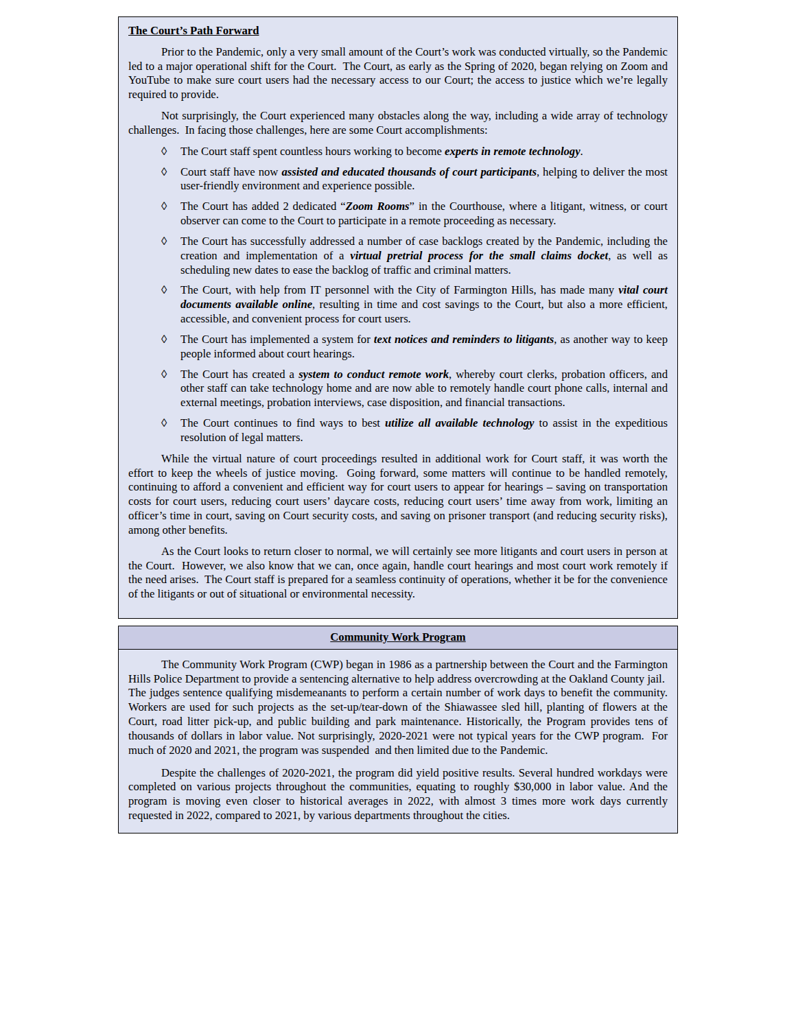The Court’s Path Forward
Prior to the Pandemic, only a very small amount of the Court’s work was conducted virtually, so the Pandemic led to a major operational shift for the Court. The Court, as early as the Spring of 2020, began relying on Zoom and YouTube to make sure court users had the necessary access to our Court; the access to justice which we’re legally required to provide.
Not surprisingly, the Court experienced many obstacles along the way, including a wide array of technology challenges. In facing those challenges, here are some Court accomplishments:
The Court staff spent countless hours working to become experts in remote technology.
Court staff have now assisted and educated thousands of court participants, helping to deliver the most user-friendly environment and experience possible.
The Court has added 2 dedicated “Zoom Rooms” in the Courthouse, where a litigant, witness, or court observer can come to the Court to participate in a remote proceeding as necessary.
The Court has successfully addressed a number of case backlogs created by the Pandemic, including the creation and implementation of a virtual pretrial process for the small claims docket, as well as scheduling new dates to ease the backlog of traffic and criminal matters.
The Court, with help from IT personnel with the City of Farmington Hills, has made many vital court documents available online, resulting in time and cost savings to the Court, but also a more efficient, accessible, and convenient process for court users.
The Court has implemented a system for text notices and reminders to litigants, as another way to keep people informed about court hearings.
The Court has created a system to conduct remote work, whereby court clerks, probation officers, and other staff can take technology home and are now able to remotely handle court phone calls, internal and external meetings, probation interviews, case disposition, and financial transactions.
The Court continues to find ways to best utilize all available technology to assist in the expeditious resolution of legal matters.
While the virtual nature of court proceedings resulted in additional work for Court staff, it was worth the effort to keep the wheels of justice moving. Going forward, some matters will continue to be handled remotely, continuing to afford a convenient and efficient way for court users to appear for hearings – saving on transportation costs for court users, reducing court users’ daycare costs, reducing court users’ time away from work, limiting an officer’s time in court, saving on Court security costs, and saving on prisoner transport (and reducing security risks), among other benefits.
As the Court looks to return closer to normal, we will certainly see more litigants and court users in person at the Court. However, we also know that we can, once again, handle court hearings and most court work remotely if the need arises. The Court staff is prepared for a seamless continuity of operations, whether it be for the convenience of the litigants or out of situational or environmental necessity.
Community Work Program
The Community Work Program (CWP) began in 1986 as a partnership between the Court and the Farmington Hills Police Department to provide a sentencing alternative to help address overcrowding at the Oakland County jail. The judges sentence qualifying misdemeanants to perform a certain number of work days to benefit the community. Workers are used for such projects as the set-up/tear-down of the Shiawassee sled hill, planting of flowers at the Court, road litter pick-up, and public building and park maintenance. Historically, the Program provides tens of thousands of dollars in labor value. Not surprisingly, 2020-2021 were not typical years for the CWP program. For much of 2020 and 2021, the program was suspended and then limited due to the Pandemic.
Despite the challenges of 2020-2021, the program did yield positive results. Several hundred workdays were completed on various projects throughout the communities, equating to roughly $30,000 in labor value. And the program is moving even closer to historical averages in 2022, with almost 3 times more work days currently requested in 2022, compared to 2021, by various departments throughout the cities.